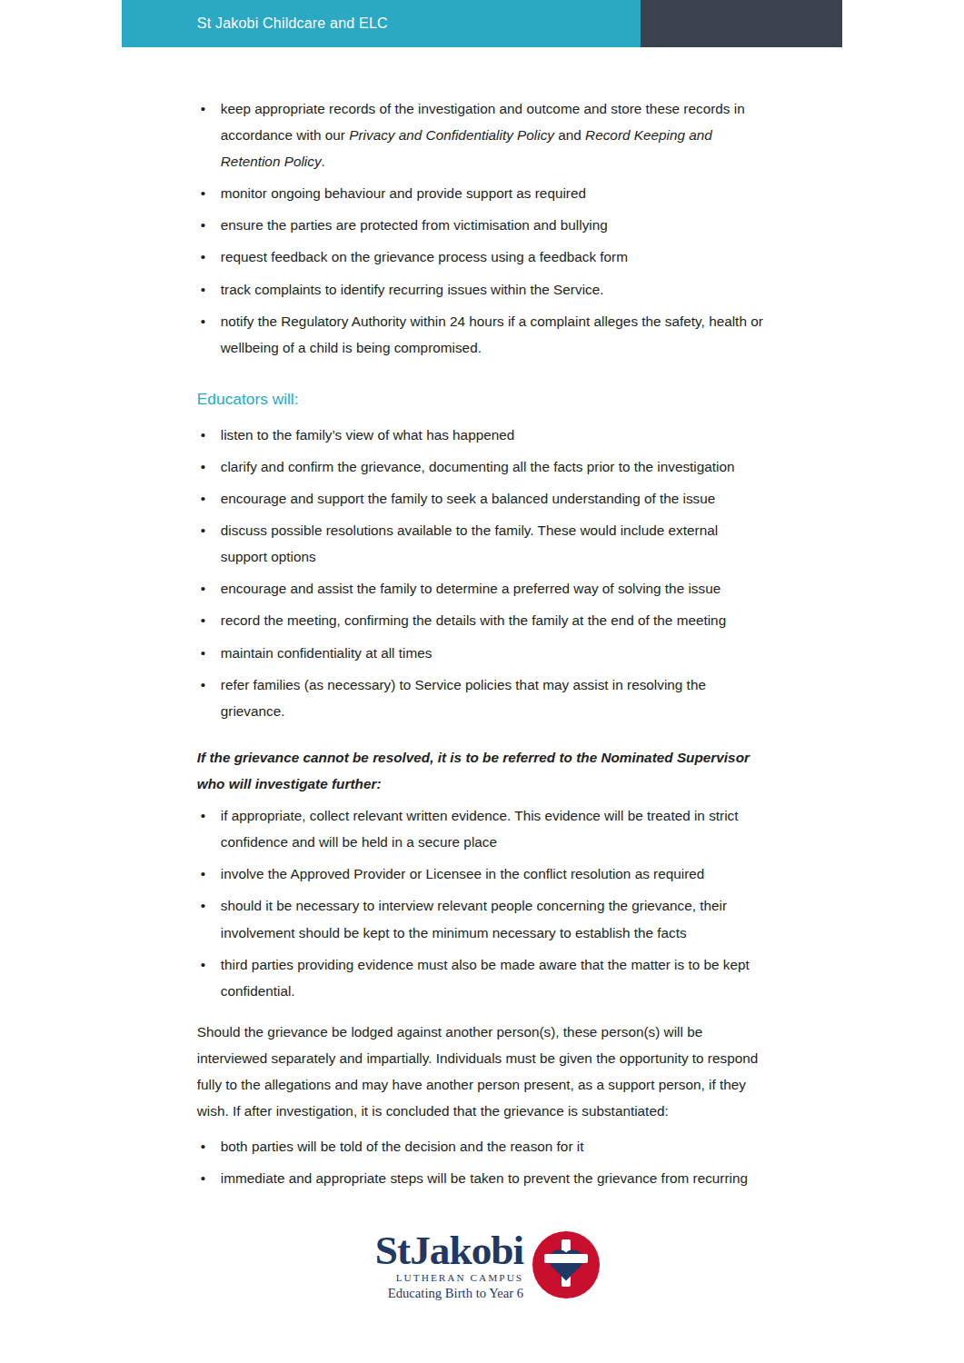St Jakobi Childcare and ELC
keep appropriate records of the investigation and outcome and store these records in accordance with our Privacy and Confidentiality Policy and Record Keeping and Retention Policy.
monitor ongoing behaviour and provide support as required
ensure the parties are protected from victimisation and bullying
request feedback on the grievance process using a feedback form
track complaints to identify recurring issues within the Service.
notify the Regulatory Authority within 24 hours if a complaint alleges the safety, health or wellbeing of a child is being compromised.
Educators will:
listen to the family’s view of what has happened
clarify and confirm the grievance, documenting all the facts prior to the investigation
encourage and support the family to seek a balanced understanding of the issue
discuss possible resolutions available to the family. These would include external support options
encourage and assist the family to determine a preferred way of solving the issue
record the meeting, confirming the details with the family at the end of the meeting
maintain confidentiality at all times
refer families (as necessary) to Service policies that may assist in resolving the grievance.
If the grievance cannot be resolved, it is to be referred to the Nominated Supervisor who will investigate further:
if appropriate, collect relevant written evidence. This evidence will be treated in strict confidence and will be held in a secure place
involve the Approved Provider or Licensee in the conflict resolution as required
should it be necessary to interview relevant people concerning the grievance, their involvement should be kept to the minimum necessary to establish the facts
third parties providing evidence must also be made aware that the matter is to be kept confidential.
Should the grievance be lodged against another person(s), these person(s) will be interviewed separately and impartially. Individuals must be given the opportunity to respond fully to the allegations and may have another person present, as a support person, if they wish. If after investigation, it is concluded that the grievance is substantiated:
both parties will be told of the decision and the reason for it
immediate and appropriate steps will be taken to prevent the grievance from recurring
StJakobi
LUTHERAN CAMPUS
Educating Birth to Year 6